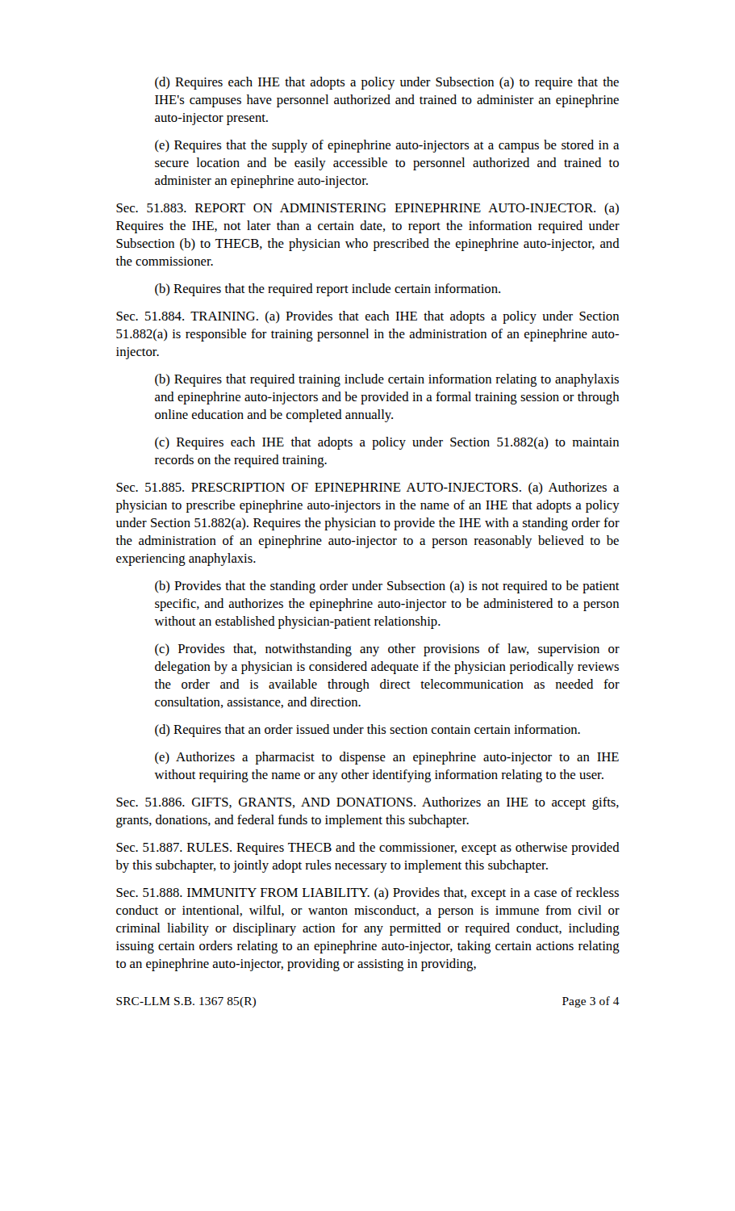(d) Requires each IHE that adopts a policy under Subsection (a) to require that the IHE's campuses have personnel authorized and trained to administer an epinephrine auto-injector present.
(e) Requires that the supply of epinephrine auto-injectors at a campus be stored in a secure location and be easily accessible to personnel authorized and trained to administer an epinephrine auto-injector.
Sec. 51.883. REPORT ON ADMINISTERING EPINEPHRINE AUTO-INJECTOR. (a) Requires the IHE, not later than a certain date, to report the information required under Subsection (b) to THECB, the physician who prescribed the epinephrine auto-injector, and the commissioner.
(b) Requires that the required report include certain information.
Sec. 51.884. TRAINING. (a) Provides that each IHE that adopts a policy under Section 51.882(a) is responsible for training personnel in the administration of an epinephrine auto-injector.
(b) Requires that required training include certain information relating to anaphylaxis and epinephrine auto-injectors and be provided in a formal training session or through online education and be completed annually.
(c) Requires each IHE that adopts a policy under Section 51.882(a) to maintain records on the required training.
Sec. 51.885. PRESCRIPTION OF EPINEPHRINE AUTO-INJECTORS. (a) Authorizes a physician to prescribe epinephrine auto-injectors in the name of an IHE that adopts a policy under Section 51.882(a). Requires the physician to provide the IHE with a standing order for the administration of an epinephrine auto-injector to a person reasonably believed to be experiencing anaphylaxis.
(b) Provides that the standing order under Subsection (a) is not required to be patient specific, and authorizes the epinephrine auto-injector to be administered to a person without an established physician-patient relationship.
(c) Provides that, notwithstanding any other provisions of law, supervision or delegation by a physician is considered adequate if the physician periodically reviews the order and is available through direct telecommunication as needed for consultation, assistance, and direction.
(d) Requires that an order issued under this section contain certain information.
(e) Authorizes a pharmacist to dispense an epinephrine auto-injector to an IHE without requiring the name or any other identifying information relating to the user.
Sec. 51.886. GIFTS, GRANTS, AND DONATIONS. Authorizes an IHE to accept gifts, grants, donations, and federal funds to implement this subchapter.
Sec. 51.887. RULES. Requires THECB and the commissioner, except as otherwise provided by this subchapter, to jointly adopt rules necessary to implement this subchapter.
Sec. 51.888. IMMUNITY FROM LIABILITY. (a) Provides that, except in a case of reckless conduct or intentional, wilful, or wanton misconduct, a person is immune from civil or criminal liability or disciplinary action for any permitted or required conduct, including issuing certain orders relating to an epinephrine auto-injector, taking certain actions relating to an epinephrine auto-injector, providing or assisting in providing,
SRC-LLM S.B. 1367 85(R) Page 3 of 4